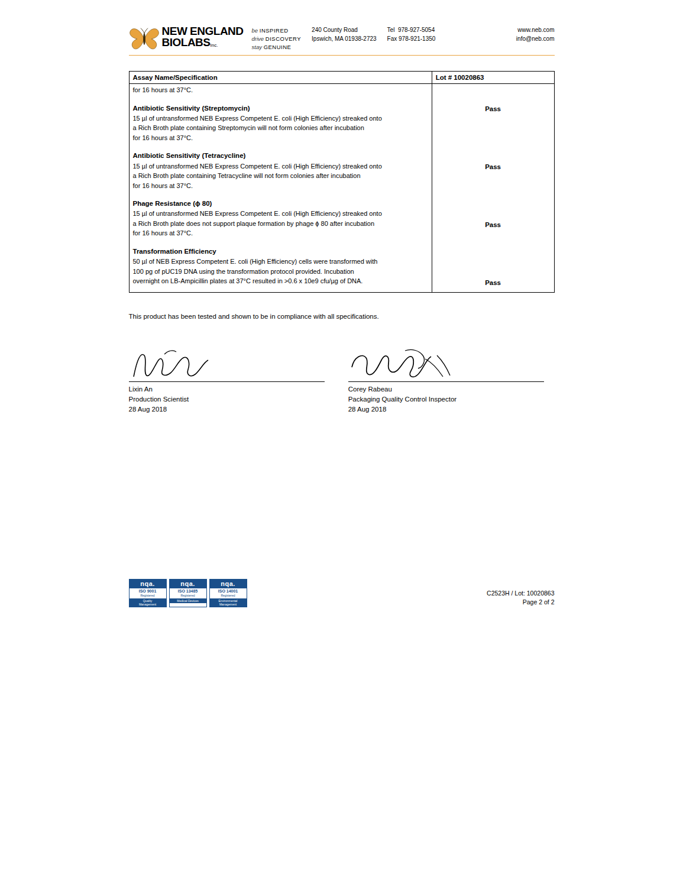NEW ENGLAND
BIOLABS Inc.
be INSPIRED
drive DISCOVERY
stay GENUINE
240 County Road
Ipswich, MA 01938-2723
Tel 978-927-5054
Fax 978-921-1350
www.neb.com
info@neb.com
| Assay Name/Specification | Lot # 10020863 |
| --- | --- |
| for 16 hours at 37°C. Antibiotic Sensitivity (Streptomycin) 15 µl of untransformed NEB Express Competent E. coli (High Efficiency) streaked onto a Rich Broth plate containing Streptomycin will not form colonies after incubation for 16 hours at 37°C. Antibiotic Sensitivity (Tetracycline) 15 µl of untransformed NEB Express Competent E. coli (High Efficiency) streaked onto a Rich Broth plate containing Tetracycline will not form colonies after incubation for 16 hours at 37°C. Phage Resistance (ϕ 80) 15 µl of untransformed NEB Express Competent E. coli (High Efficiency) streaked onto a Rich Broth plate does not support plaque formation by phage ϕ 80 after incubation for 16 hours at 37°C. Transformation Efficiency 50 µl of NEB Express Competent E. coli (High Efficiency) cells were transformed with 100 pg of pUC19 DNA using the transformation protocol provided. Incubation overnight on LB-Ampicillin plates at 37°C resulted in >0.6 x 10e9 cfu/µg of DNA. | Pass Pass Pass Pass |
This product has been tested and shown to be in compliance with all specifications.
Lixin An
Production Scientist
28 Aug 2018
Corey Rabeau
Packaging Quality Control Inspector
28 Aug 2018
nqa.
ISO 9001
Registered
Quality
Management
nqa.
ISO 13485
Registered
Medical Devices
nqa.
ISO 14001
Registered
Environmental
Management
C2523H / Lot: 10020863
Page 2 of 2